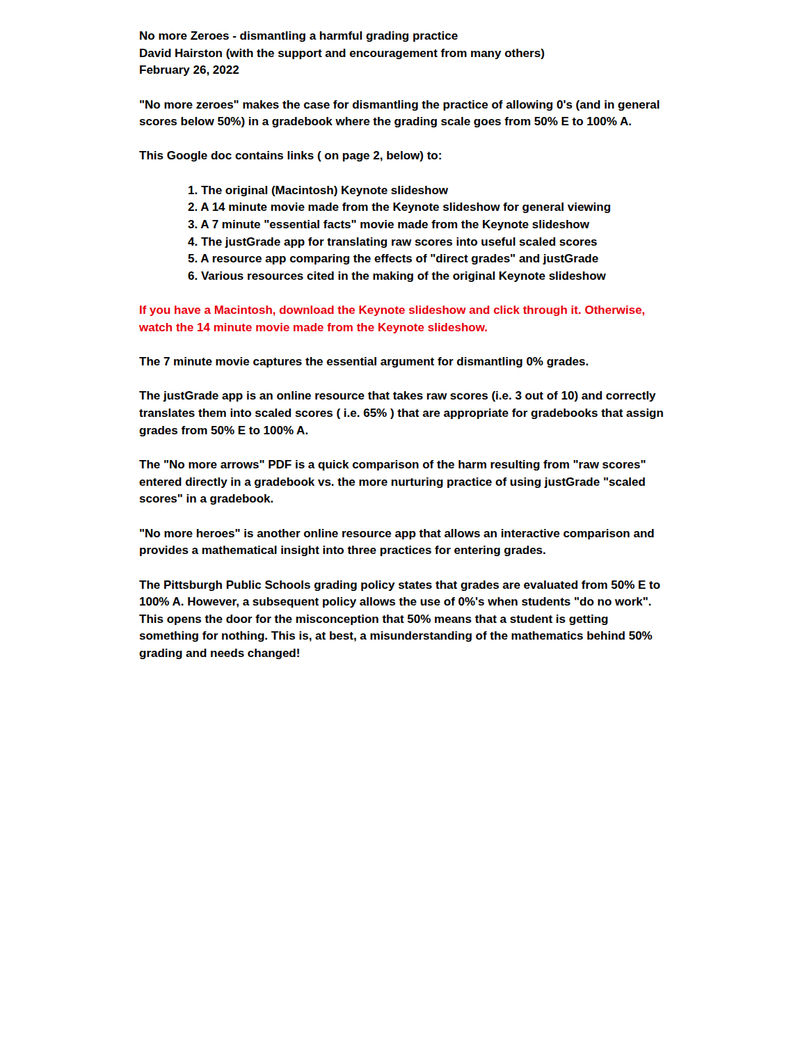No more Zeroes - dismantling a harmful grading practice
David Hairston (with the support and encouragement from many others)
February 26, 2022
"No more zeroes" makes the case for dismantling the practice of allowing 0's (and in general scores below 50%) in a gradebook where the grading scale goes from 50% E to 100% A.
This Google doc contains links ( on page 2, below) to:
1. The original (Macintosh) Keynote slideshow
2. A 14 minute movie made from the Keynote slideshow for general viewing
3. A 7 minute "essential facts" movie made from the Keynote slideshow
4. The justGrade app for translating raw scores into useful scaled scores
5. A resource app comparing the effects of "direct grades" and justGrade
6. Various resources cited in the making of the original Keynote slideshow
If you have a Macintosh, download the Keynote slideshow and click through it. Otherwise, watch the 14 minute movie made from the Keynote slideshow.
The 7 minute movie captures the essential argument for dismantling 0% grades.
The justGrade app is an online resource that takes raw scores (i.e. 3 out of 10) and correctly translates them into scaled scores ( i.e. 65% ) that are appropriate for gradebooks that assign grades from 50% E to 100% A.
The "No more arrows" PDF is a quick comparison of the harm resulting from "raw scores" entered directly in a gradebook vs. the more nurturing practice of using justGrade "scaled scores" in a gradebook.
"No more heroes" is another online resource app that allows an interactive comparison and provides a mathematical insight into three practices for entering grades.
The Pittsburgh Public Schools grading policy states that grades are evaluated from 50% E to 100% A. However, a subsequent policy allows the use of 0%'s when students "do no work". This opens the door for the misconception that 50% means that a student is getting something for nothing. This is, at best, a misunderstanding of the mathematics behind 50% grading and needs changed!